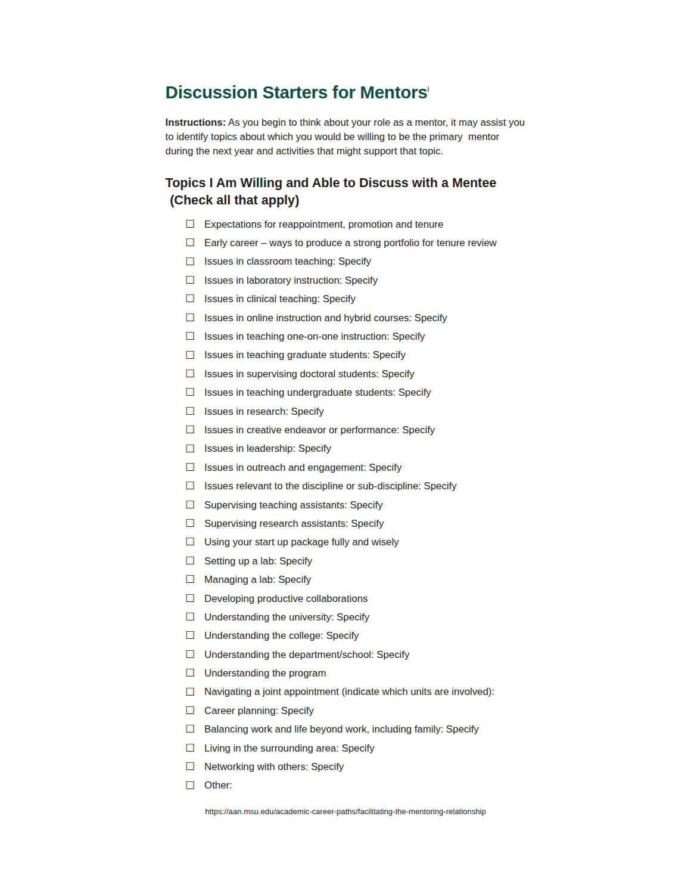Discussion Starters for Mentorsi
Instructions: As you begin to think about your role as a mentor, it may assist you to identify topics about which you would be willing to be the primary mentor during the next year and activities that might support that topic.
Topics I Am Willing and Able to Discuss with a Mentee(Check all that apply)
Expectations for reappointment, promotion and tenure
Early career – ways to produce a strong portfolio for tenure review
Issues in classroom teaching: Specify
Issues in laboratory instruction: Specify
Issues in clinical teaching: Specify
Issues in online instruction and hybrid courses: Specify
Issues in teaching one-on-one instruction: Specify
Issues in teaching graduate students: Specify
Issues in supervising doctoral students: Specify
Issues in teaching undergraduate students: Specify
Issues in research: Specify
Issues in creative endeavor or performance: Specify
Issues in leadership: Specify
Issues in outreach and engagement: Specify
Issues relevant to the discipline or sub-discipline: Specify
Supervising teaching assistants: Specify
Supervising research assistants: Specify
Using your start up package fully and wisely
Setting up a lab: Specify
Managing a lab: Specify
Developing productive collaborations
Understanding the university: Specify
Understanding the college: Specify
Understanding the department/school: Specify
Understanding the program
Navigating a joint appointment (indicate which units are involved):
Career planning: Specify
Balancing work and life beyond work, including family: Specify
Living in the surrounding area: Specify
Networking with others: Specify
Other:
https://aan.msu.edu/academic-career-paths/facilitating-the-mentoring-relationship